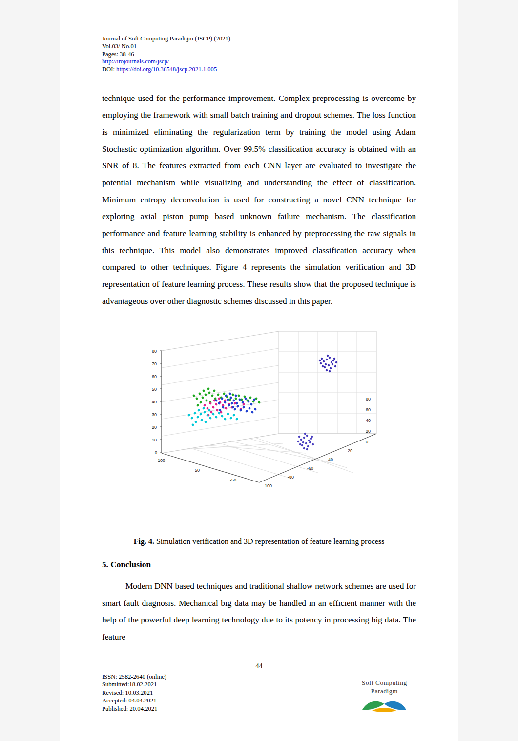Journal of Soft Computing Paradigm (JSCP) (2021)
Vol.03/ No.01
Pages: 38-46
http://irojournals.com/jscp/
DOI: https://doi.org/10.36548/jscp.2021.1.005
technique used for the performance improvement. Complex preprocessing is overcome by employing the framework with small batch training and dropout schemes. The loss function is minimized eliminating the regularization term by training the model using Adam Stochastic optimization algorithm. Over 99.5% classification accuracy is obtained with an SNR of 8. The features extracted from each CNN layer are evaluated to investigate the potential mechanism while visualizing and understanding the effect of classification. Minimum entropy deconvolution is used for constructing a novel CNN technique for exploring axial piston pump based unknown failure mechanism. The classification performance and feature learning stability is enhanced by preprocessing the raw signals in this technique. This model also demonstrates improved classification accuracy when compared to other techniques. Figure 4 represents the simulation verification and 3D representation of feature learning process. These results show that the proposed technique is advantageous over other diagnostic schemes discussed in this paper.
80 70 60 50 40 30 20 10 0 100 50 -50 -100 -80 -60 -40 -20 0 20 40 60 80
Fig. 4. Simulation verification and 3D representation of feature learning process
5. Conclusion
Modern DNN based techniques and traditional shallow network schemes are used for smart fault diagnosis. Mechanical big data may be handled in an efficient manner with the help of the powerful deep learning technology due to its potency in processing big data. The feature
44
ISSN: 2582-2640 (online) Submitted:18.02.2021 Revised: 10.03.2021 Accepted: 04.04.2021 Published: 20.04.2021
Soft Computing Paradigm